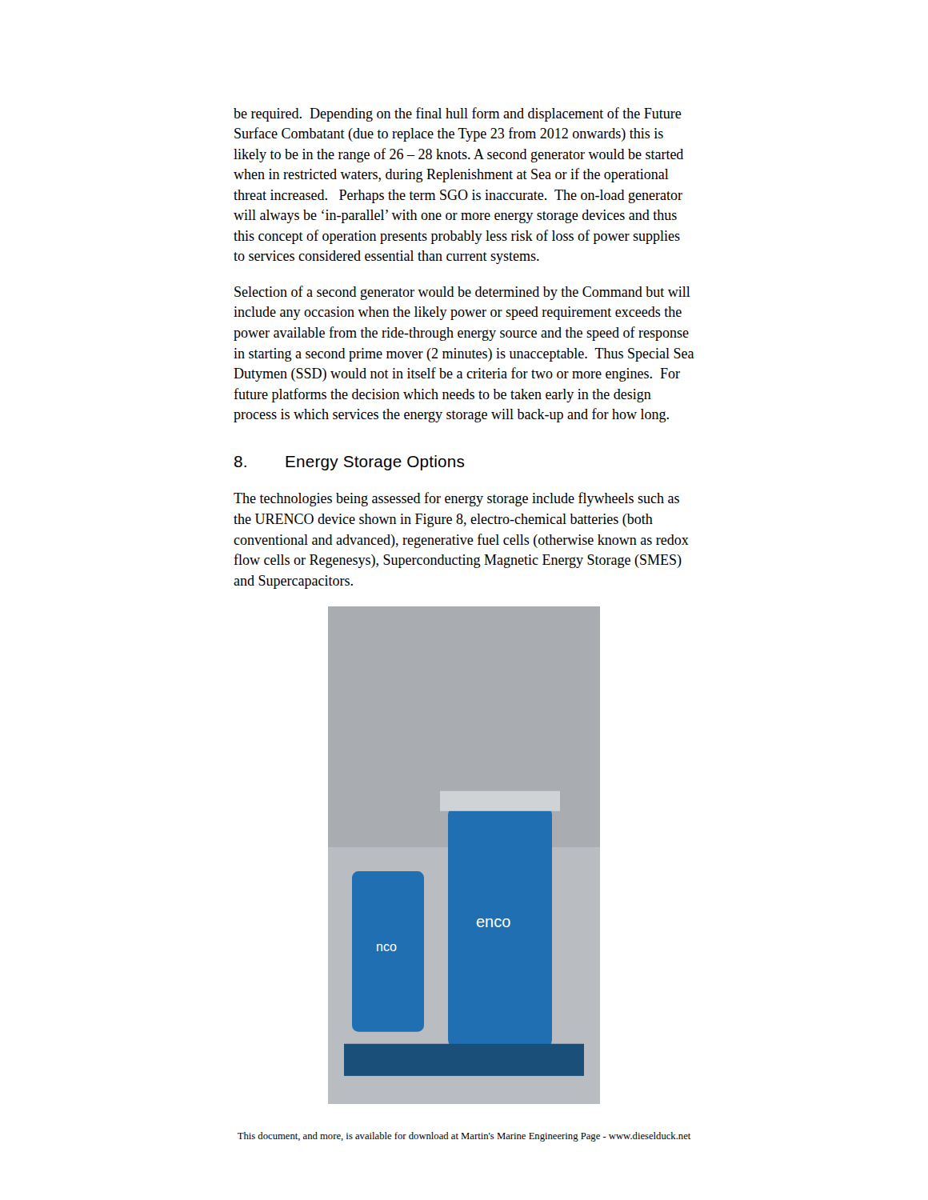be required. Depending on the final hull form and displacement of the Future Surface Combatant (due to replace the Type 23 from 2012 onwards) this is likely to be in the range of 26 – 28 knots. A second generator would be started when in restricted waters, during Replenishment at Sea or if the operational threat increased. Perhaps the term SGO is inaccurate. The on-load generator will always be ‘in-parallel’ with one or more energy storage devices and thus this concept of operation presents probably less risk of loss of power supplies to services considered essential than current systems.
Selection of a second generator would be determined by the Command but will include any occasion when the likely power or speed requirement exceeds the power available from the ride-through energy source and the speed of response in starting a second prime mover (2 minutes) is unacceptable. Thus Special Sea Dutymen (SSD) would not in itself be a criteria for two or more engines. For future platforms the decision which needs to be taken early in the design process is which services the energy storage will back-up and for how long.
8. Energy Storage Options
The technologies being assessed for energy storage include flywheels such as the URENCO device shown in Figure 8, electro-chemical batteries (both conventional and advanced), regenerative fuel cells (otherwise known as redox flow cells or Regenesys), Superconducting Magnetic Energy Storage (SMES) and Supercapacitors.
This document, and more, is available for download at Martin's Marine Engineering Page - www.dieselduck.net